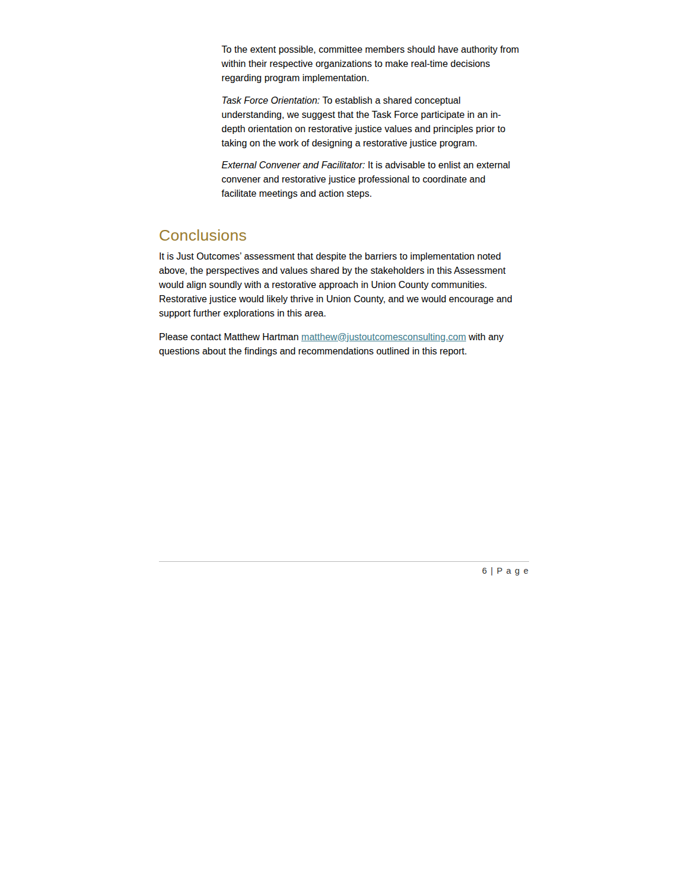To the extent possible, committee members should have authority from within their respective organizations to make real-time decisions regarding program implementation.
Task Force Orientation: To establish a shared conceptual understanding, we suggest that the Task Force participate in an in-depth orientation on restorative justice values and principles prior to taking on the work of designing a restorative justice program.
External Convener and Facilitator: It is advisable to enlist an external convener and restorative justice professional to coordinate and facilitate meetings and action steps.
Conclusions
It is Just Outcomes’ assessment that despite the barriers to implementation noted above, the perspectives and values shared by the stakeholders in this Assessment would align soundly with a restorative approach in Union County communities. Restorative justice would likely thrive in Union County, and we would encourage and support further explorations in this area.
Please contact Matthew Hartman matthew@justoutcomesconsulting.com with any questions about the findings and recommendations outlined in this report.
6 | P a g e